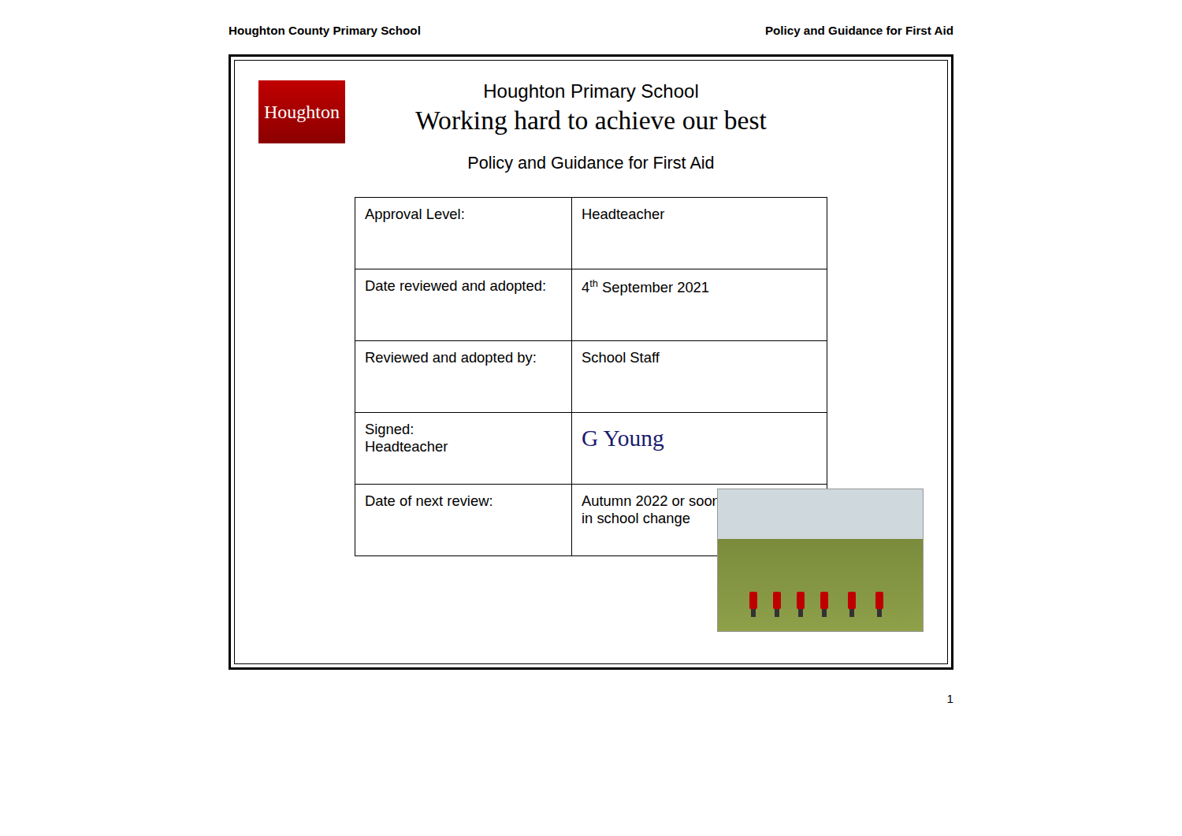Houghton County Primary School Policy and Guidance for First Aid
Houghton
Houghton Primary School
Working hard to achieve our best
Policy and Guidance for First Aid
| Approval Level: | Headteacher |
| Date reviewed and adopted: | 4 th September 2021 |
| Reviewed and adopted by: | School Staff |
| Signed: Headteacher | G Young |
| Date of next review: | Autumn 2022 or sooner if operations in school change |
1